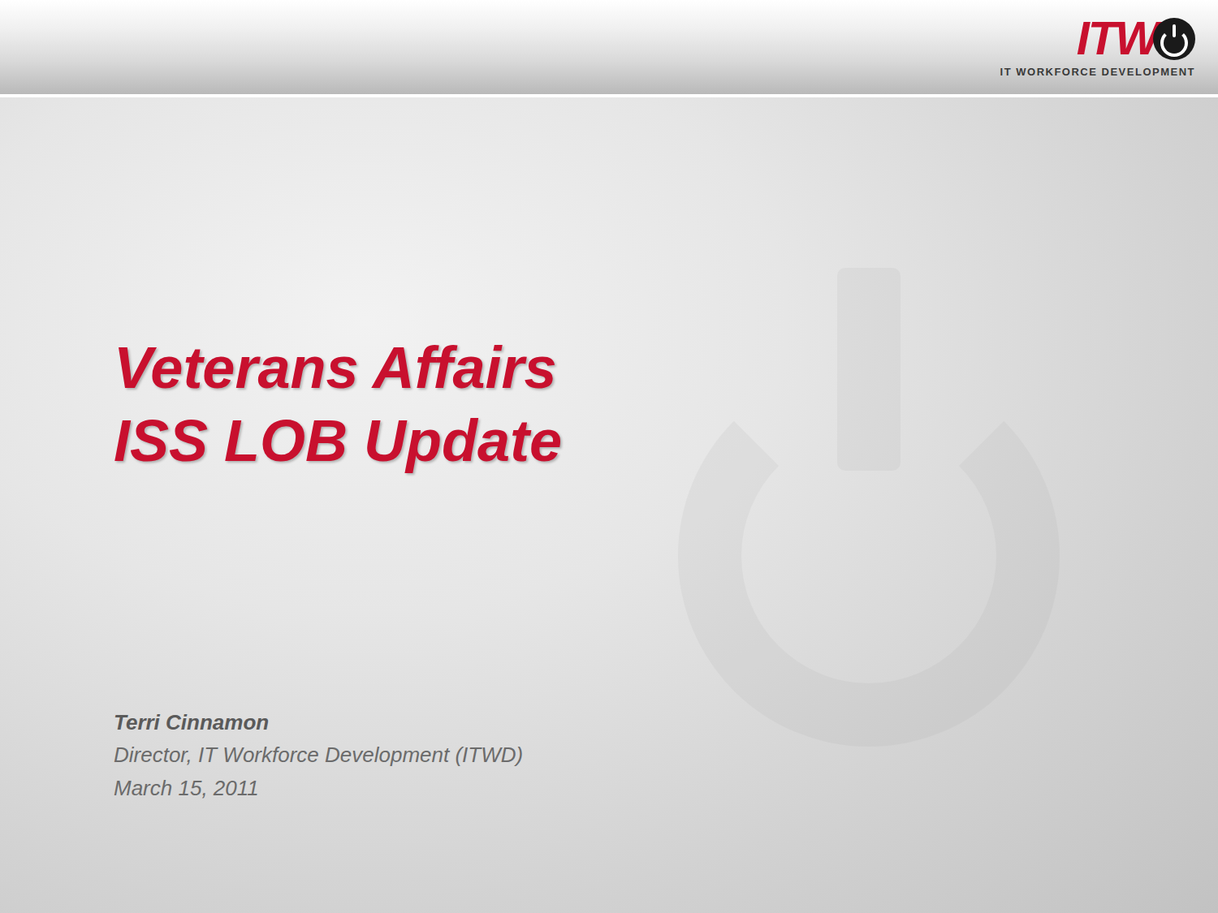ITW
IT Workforce Development
Veterans Affairs
ISS LOB Update
Terri Cinnamon
Director, IT Workforce Development (ITWD)
March 15, 2011